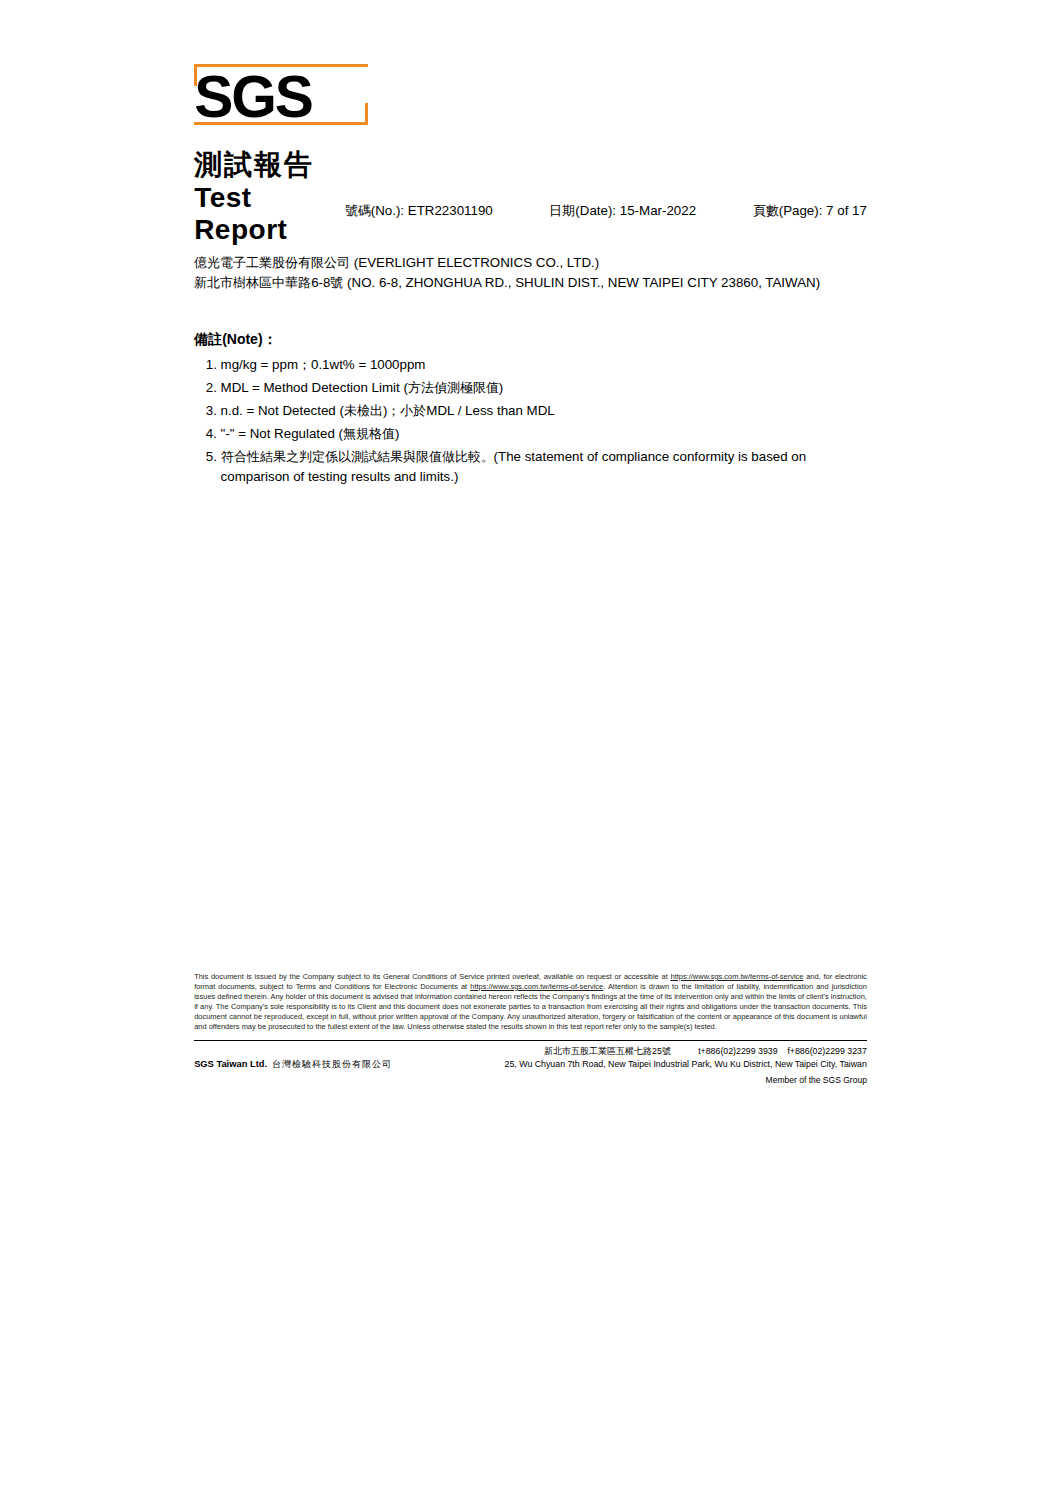SGS
測試報告
Test Report
號碼(No.): ETR22301190 日期(Date): 15-Mar-2022 頁數(Page): 7 of 17
億光電子工業股份有限公司 (EVERLIGHT ELECTRONICS CO., LTD.)
新北市樹林區中華路6-8號 (NO. 6-8, ZHONGHUA RD., SHULIN DIST., NEW TAIPEI CITY 23860, TAIWAN)
備註(Note)：
mg/kg = ppm；0.1wt% = 1000ppm
MDL = Method Detection Limit (方法偵測極限值)
n.d. = Not Detected (未檢出)；小於MDL / Less than MDL
"-" = Not Regulated (無規格值)
符合性結果之判定係以測試結果與限值做比較。(The statement of compliance conformity is based on comparison of testing results and limits.)
This document is issued by the Company subject to its General Conditions of Service printed overleaf, available on request or accessible at https://www.sgs.com.tw/terms-of-service and, for electronic format documents, subject to Terms and Conditions for Electronic Documents at https://www.sgs.com.tw/terms-of-service. Attention is drawn to the limitation of liability, indemnification and jurisdiction issues defined therein. Any holder of this document is advised that information contained hereon reflects the Company's findings at the time of its intervention only and within the limits of client's instruction, if any. The Company's sole responsibility is to its Client and this document does not exonerate parties to a transaction from exercising all their rights and obligations under the transaction documents. This document cannot be reproduced, except in full, without prior written approval of the Company. Any unauthorized alteration, forgery or falsification of the content or appearance of this document is unlawful and offenders may be prosecuted to the fullest extent of the law. Unless otherwise stated the results shown in this test report refer only to the sample(s) tested.
SGS Taiwan Ltd. 台灣檢驗科技股份有限公司
新北市五股工業區五權七路25號 t+886(02)2299 3939 f+886(02)2299 3237
25, Wu Chyuan 7th Road, New Taipei Industrial Park, Wu Ku District, New Taipei City, Taiwan
Member of the SGS Group